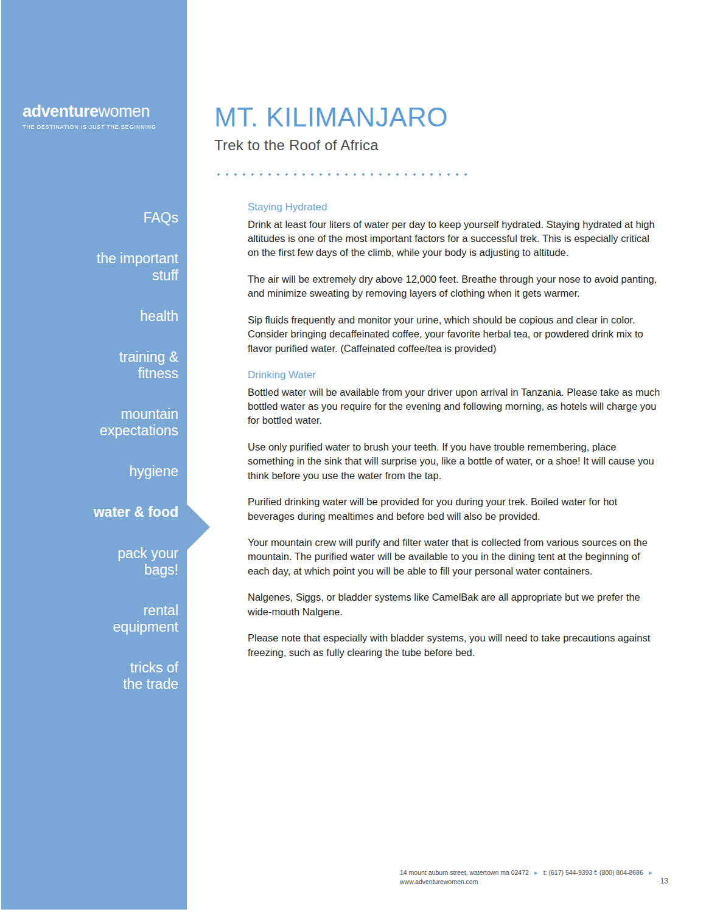adventurewomen
The destination is just the beginning
FAQs
the important
stuff
health
training &
fitness
mountain
expectations
hygiene
water & food
pack your
bags!
rental
equipment
tricks of
the trade
MT. KILIMANJARO
Trek to the Roof of Africa
Staying Hydrated
Drink at least four liters of water per day to keep yourself hydrated. Staying hydrated at high altitudes is one of the most important factors for a successful trek. This is especially critical on the first few days of the climb, while your body is adjusting to altitude.
The air will be extremely dry above 12,000 feet. Breathe through your nose to avoid panting, and minimize sweating by removing layers of clothing when it gets warmer.
Sip fluids frequently and monitor your urine, which should be copious and clear in color. Consider bringing decaffeinated coffee, your favorite herbal tea, or powdered drink mix to flavor purified water. (Caffeinated coffee/tea is provided)
Drinking Water
Bottled water will be available from your driver upon arrival in Tanzania. Please take as much bottled water as you require for the evening and following morning, as hotels will charge you for bottled water.
Use only purified water to brush your teeth. If you have trouble remembering, place something in the sink that will surprise you, like a bottle of water, or a shoe! It will cause you think before you use the water from the tap.
Purified drinking water will be provided for you during your trek. Boiled water for hot beverages during mealtimes and before bed will also be provided.
Your mountain crew will purify and filter water that is collected from various sources on the mountain. The purified water will be available to you in the dining tent at the beginning of each day, at which point you will be able to fill your personal water containers.
Nalgenes, Siggs, or bladder systems like CamelBak are all appropriate but we prefer the wide-mouth Nalgene.
Please note that especially with bladder systems, you will need to take precautions against freezing, such as fully clearing the tube before bed.
14 mount auburn street, watertown ma 02472 ▸ t: (617) 544-9393 f: (800) 804-8686 ▸ www.adventurewomen.com
13